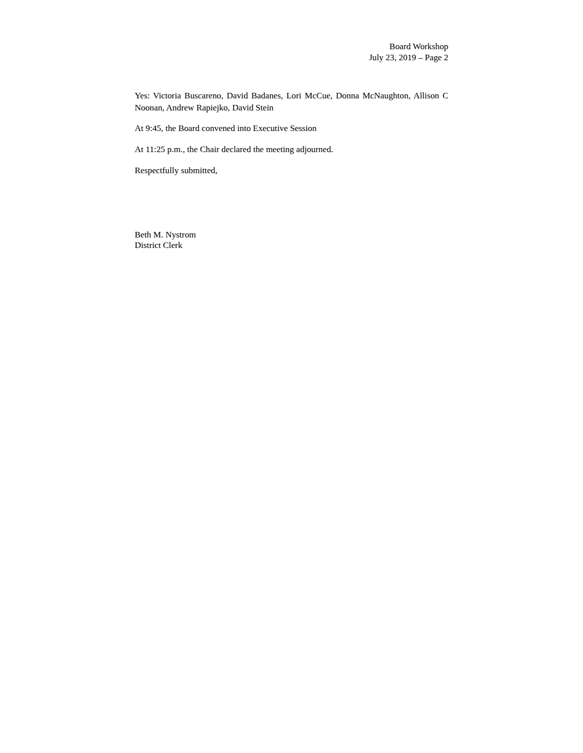Board Workshop
July 23, 2019 – Page 2
Yes: Victoria Buscareno, David Badanes, Lori McCue, Donna McNaughton, Allison C Noonan, Andrew Rapiejko, David Stein
At 9:45, the Board convened into Executive Session
At 11:25 p.m., the Chair declared the meeting adjourned.
Respectfully submitted,
Beth M. Nystrom
District Clerk